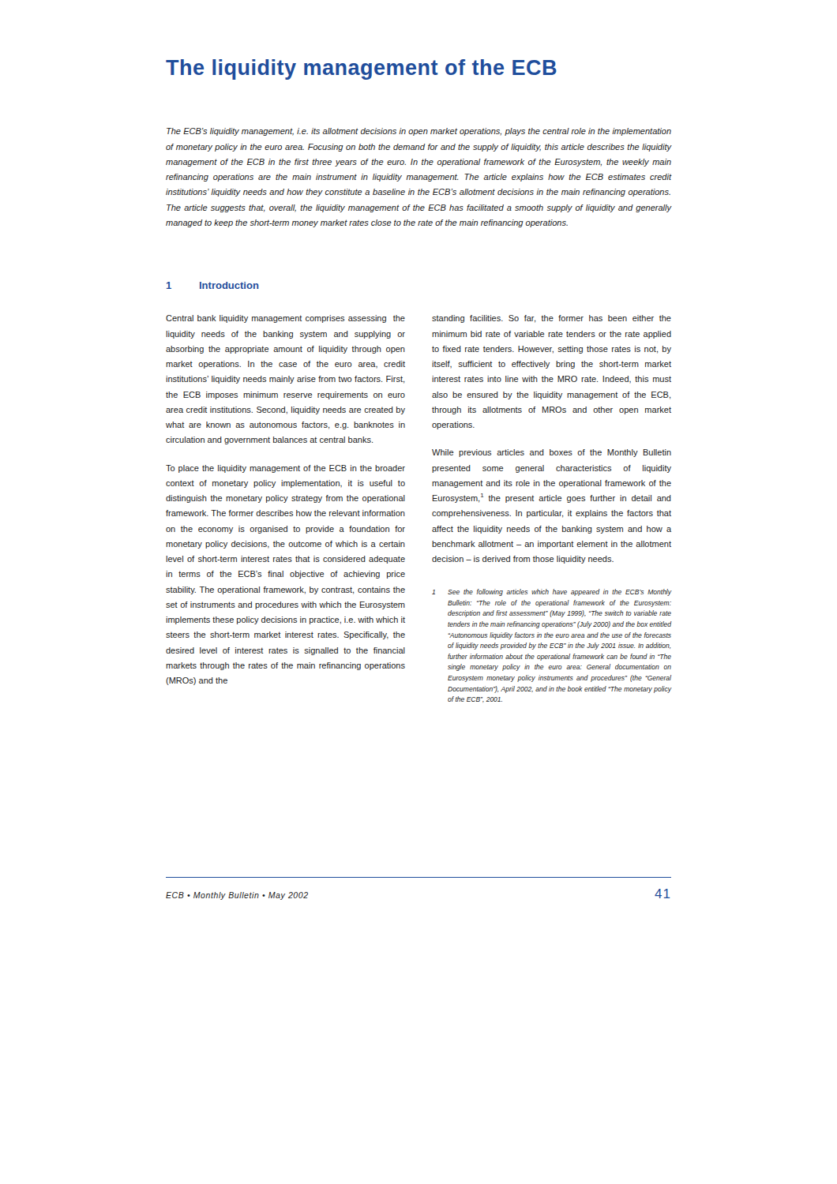The liquidity management of the ECB
The ECB’s liquidity management, i.e. its allotment decisions in open market operations, plays the central role in the implementation of monetary policy in the euro area. Focusing on both the demand for and the supply of liquidity, this article describes the liquidity management of the ECB in the first three years of the euro. In the operational framework of the Eurosystem, the weekly main refinancing operations are the main instrument in liquidity management. The article explains how the ECB estimates credit institutions’ liquidity needs and how they constitute a baseline in the ECB’s allotment decisions in the main refinancing operations. The article suggests that, overall, the liquidity management of the ECB has facilitated a smooth supply of liquidity and generally managed to keep the short-term money market rates close to the rate of the main refinancing operations.
1 Introduction
Central bank liquidity management comprises assessing the liquidity needs of the banking system and supplying or absorbing the appropriate amount of liquidity through open market operations. In the case of the euro area, credit institutions’ liquidity needs mainly arise from two factors. First, the ECB imposes minimum reserve requirements on euro area credit institutions. Second, liquidity needs are created by what are known as autonomous factors, e.g. banknotes in circulation and government balances at central banks.
To place the liquidity management of the ECB in the broader context of monetary policy implementation, it is useful to distinguish the monetary policy strategy from the operational framework. The former describes how the relevant information on the economy is organised to provide a foundation for monetary policy decisions, the outcome of which is a certain level of short-term interest rates that is considered adequate in terms of the ECB’s final objective of achieving price stability. The operational framework, by contrast, contains the set of instruments and procedures with which the Eurosystem implements these policy decisions in practice, i.e. with which it steers the short-term market interest rates. Specifically, the desired level of interest rates is signalled to the financial markets through the rates of the main refinancing operations (MROs) and the
standing facilities. So far, the former has been either the minimum bid rate of variable rate tenders or the rate applied to fixed rate tenders. However, setting those rates is not, by itself, sufficient to effectively bring the short-term market interest rates into line with the MRO rate. Indeed, this must also be ensured by the liquidity management of the ECB, through its allotments of MROs and other open market operations.
While previous articles and boxes of the Monthly Bulletin presented some general characteristics of liquidity management and its role in the operational framework of the Eurosystem,1 the present article goes further in detail and comprehensiveness. In particular, it explains the factors that affect the liquidity needs of the banking system and how a benchmark allotment – an important element in the allotment decision – is derived from those liquidity needs.
1 See the following articles which have appeared in the ECB’s Monthly Bulletin: “The role of the operational framework of the Eurosystem: description and first assessment” (May 1999), “The switch to variable rate tenders in the main refinancing operations” (July 2000) and the box entitled “Autonomous liquidity factors in the euro area and the use of the forecasts of liquidity needs provided by the ECB” in the July 2001 issue. In addition, further information about the operational framework can be found in “The single monetary policy in the euro area: General documentation on Eurosystem monetary policy instruments and procedures” (the “General Documentation”), April 2002, and in the book entitled “The monetary policy of the ECB”, 2001.
ECB • Monthly Bulletin • May 2002 41